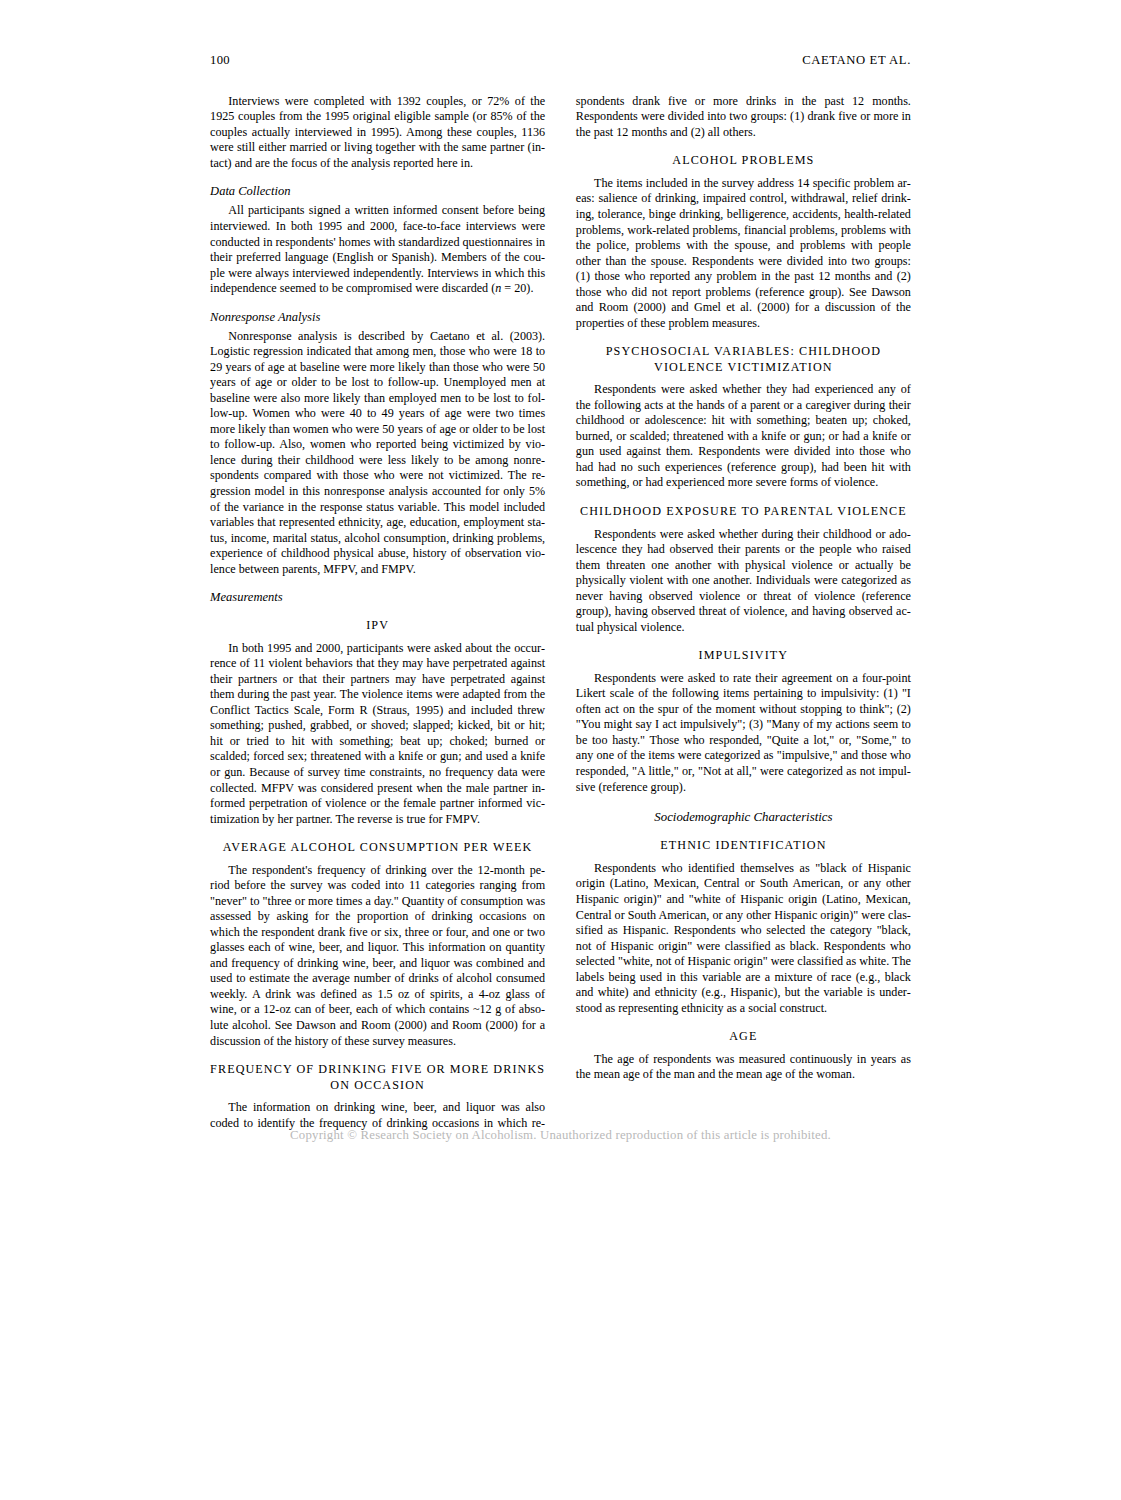100 CAETANO ET AL.
Interviews were completed with 1392 couples, or 72% of the 1925 couples from the 1995 original eligible sample (or 85% of the couples actually interviewed in 1995). Among these couples, 1136 were still either married or living together with the same partner (intact) and are the focus of the analysis reported here in.
Data Collection
All participants signed a written informed consent before being interviewed. In both 1995 and 2000, face-to-face interviews were conducted in respondents' homes with standardized questionnaires in their preferred language (English or Spanish). Members of the couple were always interviewed independently. Interviews in which this independence seemed to be compromised were discarded (n = 20).
Nonresponse Analysis
Nonresponse analysis is described by Caetano et al. (2003). Logistic regression indicated that among men, those who were 18 to 29 years of age at baseline were more likely than those who were 50 years of age or older to be lost to follow-up. Unemployed men at baseline were also more likely than employed men to be lost to follow-up. Women who were 40 to 49 years of age were two times more likely than women who were 50 years of age or older to be lost to follow-up. Also, women who reported being victimized by violence during their childhood were less likely to be among nonrespondents compared with those who were not victimized. The regression model in this nonresponse analysis accounted for only 5% of the variance in the response status variable. This model included variables that represented ethnicity, age, education, employment status, income, marital status, alcohol consumption, drinking problems, experience of childhood physical abuse, history of observation violence between parents, MFPV, and FMPV.
Measurements
IPV
In both 1995 and 2000, participants were asked about the occurrence of 11 violent behaviors that they may have perpetrated against their partners or that their partners may have perpetrated against them during the past year. The violence items were adapted from the Conflict Tactics Scale, Form R (Straus, 1995) and included threw something; pushed, grabbed, or shoved; slapped; kicked, bit or hit; hit or tried to hit with something; beat up; choked; burned or scalded; forced sex; threatened with a knife or gun; and used a knife or gun. Because of survey time constraints, no frequency data were collected. MFPV was considered present when the male partner informed perpetration of violence or the female partner informed victimization by her partner. The reverse is true for FMPV.
AVERAGE ALCOHOL CONSUMPTION PER WEEK
The respondent's frequency of drinking over the 12-month period before the survey was coded into 11 categories ranging from "never" to "three or more times a day." Quantity of consumption was assessed by asking for the proportion of drinking occasions on which the respondent drank five or six, three or four, and one or two glasses each of wine, beer, and liquor. This information on quantity and frequency of drinking wine, beer, and liquor was combined and used to estimate the average number of drinks of alcohol consumed weekly. A drink was defined as 1.5 oz of spirits, a 4-oz glass of wine, or a 12-oz can of beer, each of which contains ~12 g of absolute alcohol. See Dawson and Room (2000) and Room (2000) for a discussion of the history of these survey measures.
FREQUENCY OF DRINKING FIVE OR MORE DRINKS ON OCCASION
The information on drinking wine, beer, and liquor was also coded to identify the frequency of drinking occasions in which respondents drank five or more drinks in the past 12 months. Respondents were divided into two groups: (1) drank five or more in the past 12 months and (2) all others.
ALCOHOL PROBLEMS
The items included in the survey address 14 specific problem areas: salience of drinking, impaired control, withdrawal, relief drinking, tolerance, binge drinking, belligerence, accidents, health-related problems, work-related problems, financial problems, problems with the police, problems with the spouse, and problems with people other than the spouse. Respondents were divided into two groups: (1) those who reported any problem in the past 12 months and (2) those who did not report problems (reference group). See Dawson and Room (2000) and Gmel et al. (2000) for a discussion of the properties of these problem measures.
PSYCHOSOCIAL VARIABLES: CHILDHOOD VIOLENCE VICTIMIZATION
Respondents were asked whether they had experienced any of the following acts at the hands of a parent or a caregiver during their childhood or adolescence: hit with something; beaten up; choked, burned, or scalded; threatened with a knife or gun; or had a knife or gun used against them. Respondents were divided into those who had had no such experiences (reference group), had been hit with something, or had experienced more severe forms of violence.
CHILDHOOD EXPOSURE TO PARENTAL VIOLENCE
Respondents were asked whether during their childhood or adolescence they had observed their parents or the people who raised them threaten one another with physical violence or actually be physically violent with one another. Individuals were categorized as never having observed violence or threat of violence (reference group), having observed threat of violence, and having observed actual physical violence.
IMPULSIVITY
Respondents were asked to rate their agreement on a four-point Likert scale of the following items pertaining to impulsivity: (1) "I often act on the spur of the moment without stopping to think"; (2) "You might say I act impulsively"; (3) "Many of my actions seem to be too hasty." Those who responded, "Quite a lot," or, "Some," to any one of the items were categorized as "impulsive," and those who responded, "A little," or, "Not at all," were categorized as not impulsive (reference group).
Sociodemographic Characteristics
ETHNIC IDENTIFICATION
Respondents who identified themselves as "black of Hispanic origin (Latino, Mexican, Central or South American, or any other Hispanic origin)" and "white of Hispanic origin (Latino, Mexican, Central or South American, or any other Hispanic origin)" were classified as Hispanic. Respondents who selected the category "black, not of Hispanic origin" were classified as black. Respondents who selected "white, not of Hispanic origin" were classified as white. The labels being used in this variable are a mixture of race (e.g., black and white) and ethnicity (e.g., Hispanic), but the variable is understood as representing ethnicity as a social construct.
AGE
The age of respondents was measured continuously in years as the mean age of the man and the mean age of the woman.
Copyright © Research Society on Alcoholism. Unauthorized reproduction of this article is prohibited.